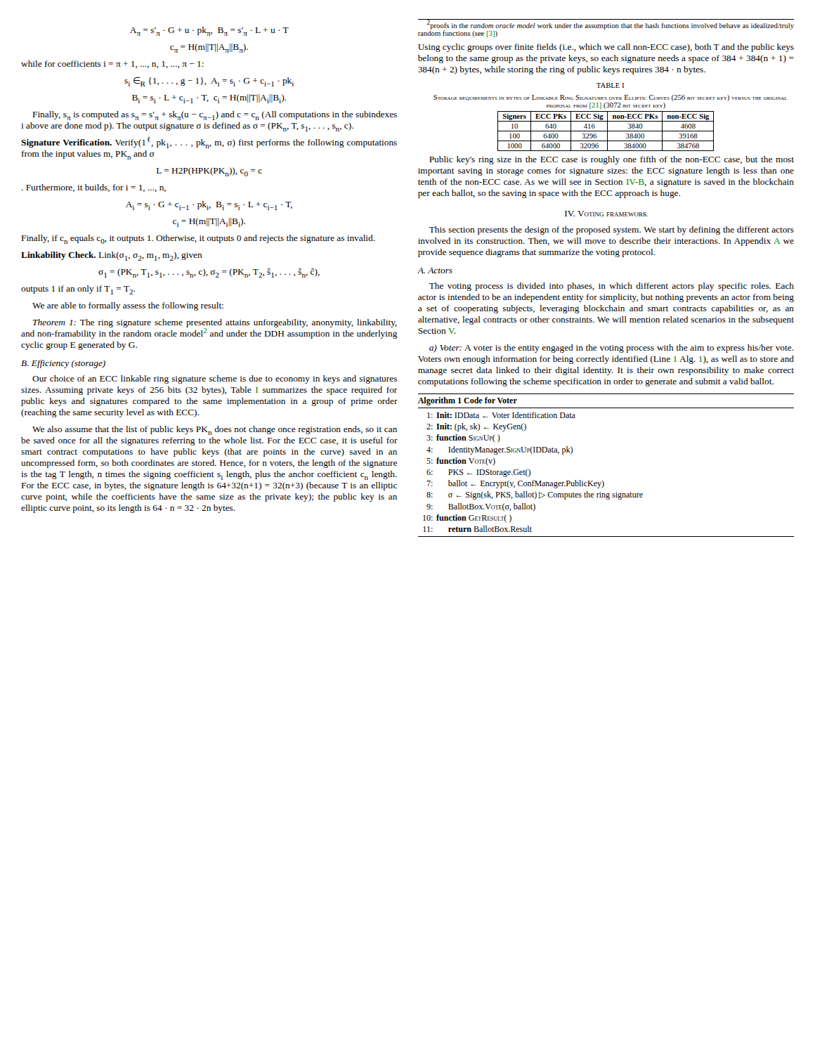Aπ = s′π · G + u · pkπ, Bπ = s′π · L + u · T
cπ = H(m||T||Aπ||Bπ).
while for coefficients i = π + 1, ..., n, 1, ..., π − 1:
si ∈R {1, . . . , g − 1}, Ai = si · G + ci−1 · pki
Bi = si · L + ci−1 · T, ci = H(m||T||Ai||Bi).
Finally, sπ is computed as sπ = s′π + skπ(u − cπ−1) and c = cn (All computations in the subindexes i above are done mod p). The output signature σ is defined as σ = (PKn, T, s1, . . . , sn, c).
Signature Verification. Verify(1ℓ, pk1, . . . , pkn, m, σ) first performs the following computations from the input values m, PKn and σ
L = H2P(HPK(PKn)), c0 = c
. Furthermore, it builds, for i = 1, ..., n,
Ai = si · G + ci−1 · pki, Bi = si · L + ci−1 · T,
ci = H(m||T||Ai||Bi).
Finally, if cn equals c0, it outputs 1. Otherwise, it outputs 0 and rejects the signature as invalid.
Linkability Check. Link(σ1, σ2, m1, m2), given
σ1 = (PKn, T1, s1, . . . , sn, c), σ2 = (PKn, T2, ŝ1, . . . , ŝn, ĉ),
outputs 1 if an only if T1 = T2.
We are able to formally assess the following result:
Theorem 1: The ring signature scheme presented attains unforgeability, anonymity, linkability, and non-framability in the random oracle model2 and under the DDH assumption in the underlying cyclic group E generated by G.
B. Efficiency (storage)
Our choice of an ECC linkable ring signature scheme is due to economy in keys and signatures sizes. Assuming private keys of 256 bits (32 bytes), Table I summarizes the space required for public keys and signatures compared to the same implementation in a group of prime order (reaching the same security level as with ECC).
We also assume that the list of public keys PKn does not change once registration ends, so it can be saved once for all the signatures referring to the whole list. For the ECC case, it is useful for smart contract computations to have public keys (that are points in the curve) saved in an uncompressed form, so both coordinates are stored. Hence, for n voters, the length of the signature is the tag T length, n times the signing coefficient si length, plus the anchor coefficient cn length. For the ECC case, in bytes, the signature length is 64+32(n+1) = 32(n+3) (because T is an elliptic curve point, while the coefficients have the same size as the private key); the public key is an elliptic curve point, so its length is 64 · n = 32 · 2n bytes.
2proofs in the random oracle model work under the assumption that the hash functions involved behave as idealized/truly random functions (see [3])
Using cyclic groups over finite fields (i.e., which we call non-ECC case), both T and the public keys belong to the same group as the private keys, so each signature needs a space of 384 + 384(n + 1) = 384(n + 2) bytes, while storing the ring of public keys requires 384 · n bytes.
TABLE I
Storage requirements in bytes of Linkable Ring Signatures over Elliptic Curves (256 bit secret key) versus the original proposal from [21] (3072 bit secret key)
| Signers | ECC PKs | ECC Sig | non-ECC PKs | non-ECC Sig |
| --- | --- | --- | --- | --- |
| 10 | 640 | 416 | 3840 | 4608 |
| 100 | 6400 | 3296 | 38400 | 39168 |
| 1000 | 64000 | 32096 | 384000 | 384768 |
Public key's ring size in the ECC case is roughly one fifth of the non-ECC case, but the most important saving in storage comes for signature sizes: the ECC signature length is less than one tenth of the non-ECC case. As we will see in Section IV-B, a signature is saved in the blockchain per each ballot, so the saving in space with the ECC approach is huge.
IV. Voting framework
This section presents the design of the proposed system. We start by defining the different actors involved in its construction. Then, we will move to describe their interactions. In Appendix A we provide sequence diagrams that summarize the voting protocol.
A. Actors
The voting process is divided into phases, in which different actors play specific roles. Each actor is intended to be an independent entity for simplicity, but nothing prevents an actor from being a set of cooperating subjects, leveraging blockchain and smart contracts capabilities or, as an alternative, legal contracts or other constraints. We will mention related scenarios in the subsequent Section V.
a) Voter: A voter is the entity engaged in the voting process with the aim to express his/her vote. Voters own enough information for being correctly identified (Line 1 Alg. 1), as well as to store and manage secret data linked to their digital identity. It is their own responsibility to make correct computations following the scheme specification in order to generate and submit a valid ballot.
Algorithm 1 Code for Voter
Init: IDData ← Voter Identification Data
Init: (pk, sk) ← KeyGen()
function SignUp( )
IdentityManager.SignUp(IDData, pk)
function Vote(v)
PKS ← IDStorage.Get()
ballot ← Encrypt(v, ConfManager.PublicKey)
σ ← Sign(sk, PKS, ballot) ▷ Computes the ring signature
BallotBox.Vote(σ, ballot)
function GetResult( )
return BallotBox.Result